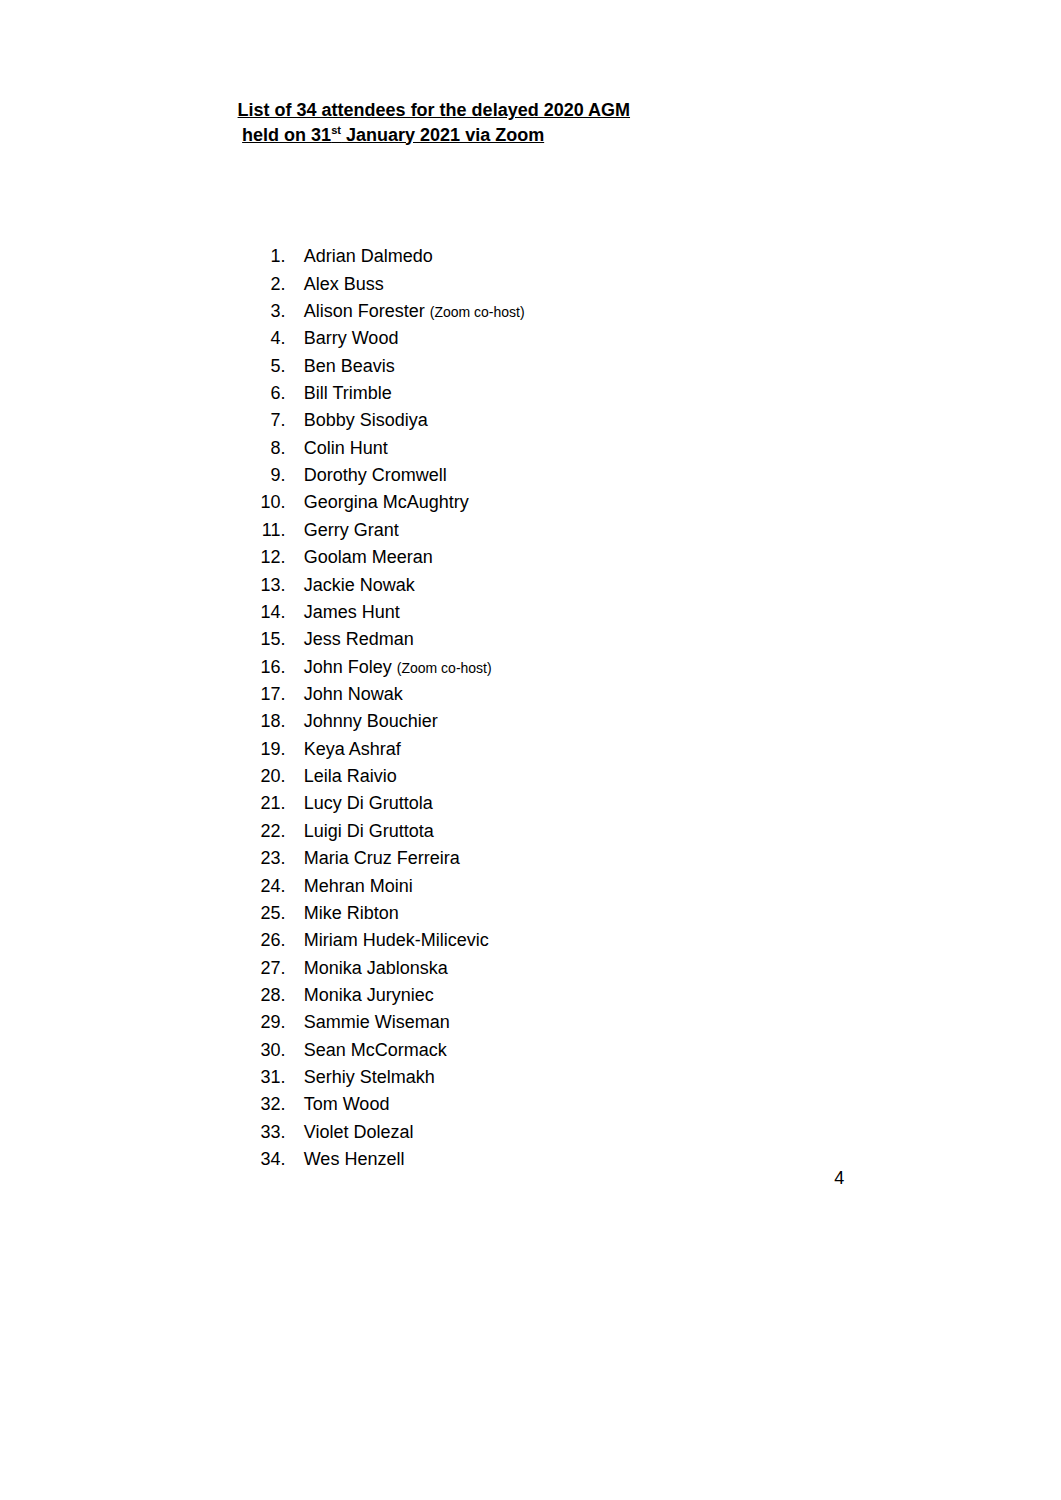List of 34 attendees for the delayed 2020 AGMheld on 31st January 2021 via Zoom
Adrian Dalmedo
Alex Buss
Alison Forester (Zoom co-host)
Barry Wood
Ben Beavis
Bill Trimble
Bobby Sisodiya
Colin Hunt
Dorothy Cromwell
Georgina McAughtry
Gerry Grant
Goolam Meeran
Jackie Nowak
James Hunt
Jess Redman
John Foley (Zoom co-host)
John Nowak
Johnny Bouchier
Keya Ashraf
Leila Raivio
Lucy Di Gruttola
Luigi Di Gruttota
Maria Cruz Ferreira
Mehran Moini
Mike Ribton
Miriam Hudek-Milicevic
Monika Jablonska
Monika Juryniec
Sammie Wiseman
Sean McCormack
Serhiy Stelmakh
Tom Wood
Violet Dolezal
Wes Henzell
4